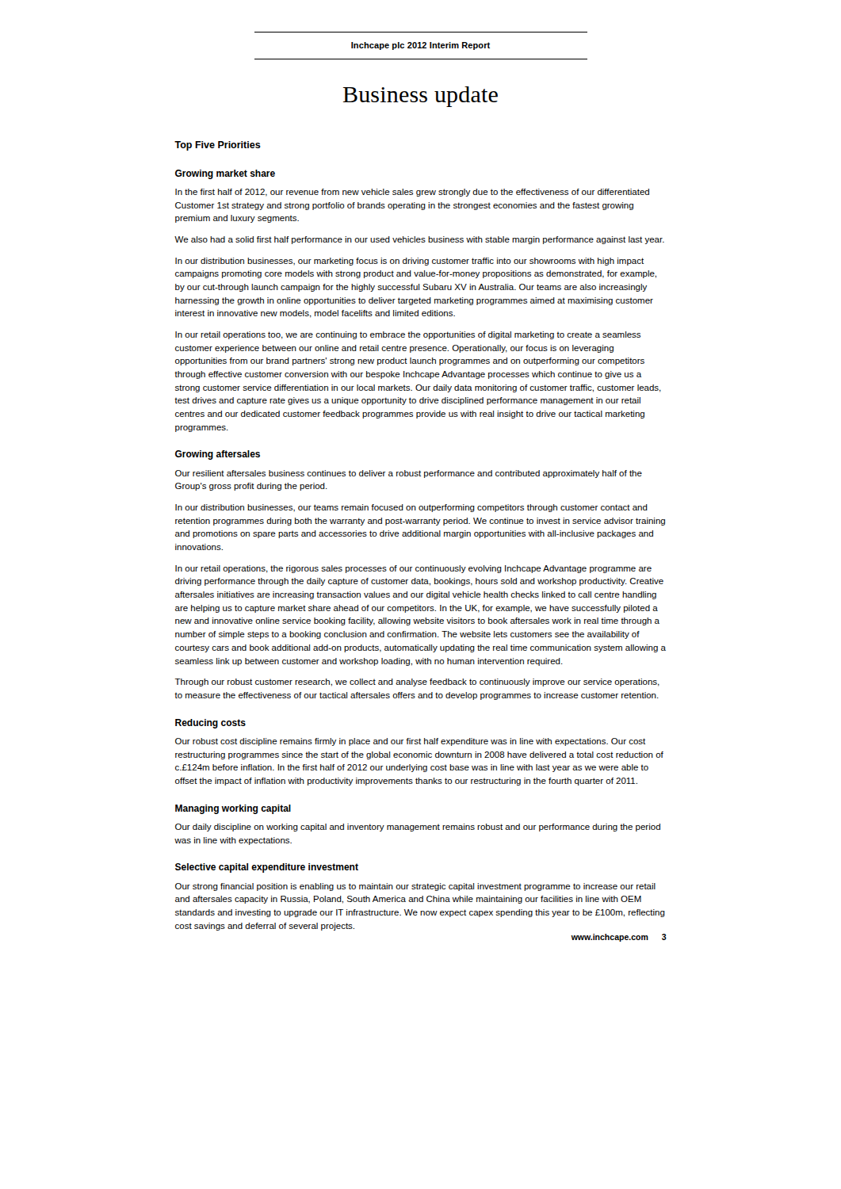Inchcape plc 2012 Interim Report
Business update
Top Five Priorities
Growing market share
In the first half of 2012, our revenue from new vehicle sales grew strongly due to the effectiveness of our differentiated Customer 1st strategy and strong portfolio of brands operating in the strongest economies and the fastest growing premium and luxury segments.
We also had a solid first half performance in our used vehicles business with stable margin performance against last year.
In our distribution businesses, our marketing focus is on driving customer traffic into our showrooms with high impact campaigns promoting core models with strong product and value-for-money propositions as demonstrated, for example, by our cut-through launch campaign for the highly successful Subaru XV in Australia. Our teams are also increasingly harnessing the growth in online opportunities to deliver targeted marketing programmes aimed at maximising customer interest in innovative new models, model facelifts and limited editions.
In our retail operations too, we are continuing to embrace the opportunities of digital marketing to create a seamless customer experience between our online and retail centre presence. Operationally, our focus is on leveraging opportunities from our brand partners' strong new product launch programmes and on outperforming our competitors through effective customer conversion with our bespoke Inchcape Advantage processes which continue to give us a strong customer service differentiation in our local markets. Our daily data monitoring of customer traffic, customer leads, test drives and capture rate gives us a unique opportunity to drive disciplined performance management in our retail centres and our dedicated customer feedback programmes provide us with real insight to drive our tactical marketing programmes.
Growing aftersales
Our resilient aftersales business continues to deliver a robust performance and contributed approximately half of the Group's gross profit during the period.
In our distribution businesses, our teams remain focused on outperforming competitors through customer contact and retention programmes during both the warranty and post-warranty period. We continue to invest in service advisor training and promotions on spare parts and accessories to drive additional margin opportunities with all-inclusive packages and innovations.
In our retail operations, the rigorous sales processes of our continuously evolving Inchcape Advantage programme are driving performance through the daily capture of customer data, bookings, hours sold and workshop productivity. Creative aftersales initiatives are increasing transaction values and our digital vehicle health checks linked to call centre handling are helping us to capture market share ahead of our competitors. In the UK, for example, we have successfully piloted a new and innovative online service booking facility, allowing website visitors to book aftersales work in real time through a number of simple steps to a booking conclusion and confirmation. The website lets customers see the availability of courtesy cars and book additional add-on products, automatically updating the real time communication system allowing a seamless link up between customer and workshop loading, with no human intervention required.
Through our robust customer research, we collect and analyse feedback to continuously improve our service operations, to measure the effectiveness of our tactical aftersales offers and to develop programmes to increase customer retention.
Reducing costs
Our robust cost discipline remains firmly in place and our first half expenditure was in line with expectations. Our cost restructuring programmes since the start of the global economic downturn in 2008 have delivered a total cost reduction of c.£124m before inflation. In the first half of 2012 our underlying cost base was in line with last year as we were able to offset the impact of inflation with productivity improvements thanks to our restructuring in the fourth quarter of 2011.
Managing working capital
Our daily discipline on working capital and inventory management remains robust and our performance during the period was in line with expectations.
Selective capital expenditure investment
Our strong financial position is enabling us to maintain our strategic capital investment programme to increase our retail and aftersales capacity in Russia, Poland, South America and China while maintaining our facilities in line with OEM standards and investing to upgrade our IT infrastructure. We now expect capex spending this year to be £100m, reflecting cost savings and deferral of several projects.
www.inchcape.com 3